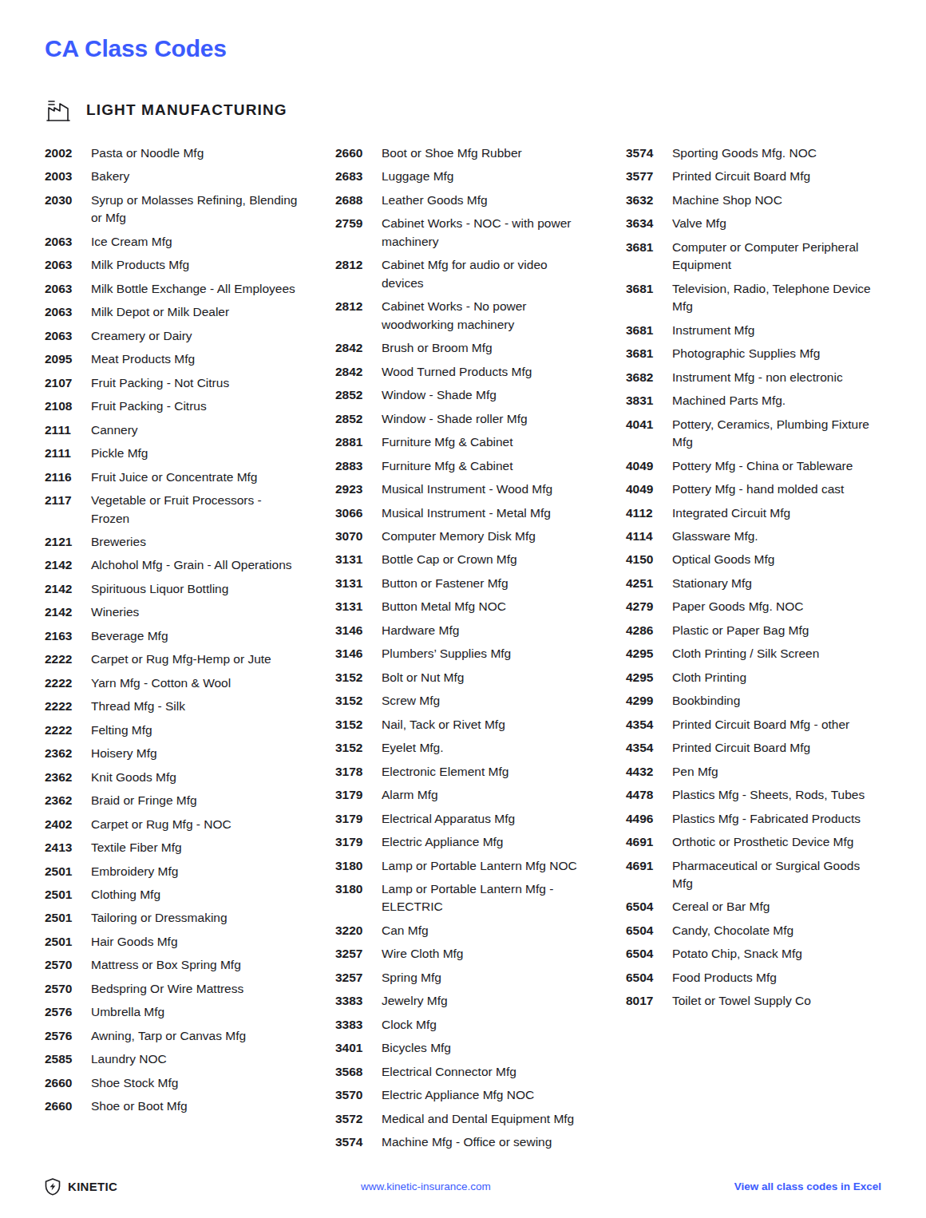CA Class Codes
Light Manufacturing
| 2002 | Pasta or Noodle Mfg |
| 2003 | Bakery |
| 2030 | Syrup or Molasses Refining, Blending or Mfg |
| 2063 | Ice Cream Mfg |
| 2063 | Milk Products Mfg |
| 2063 | Milk Bottle Exchange - All Employees |
| 2063 | Milk Depot or Milk Dealer |
| 2063 | Creamery or Dairy |
| 2095 | Meat Products Mfg |
| 2107 | Fruit Packing - Not Citrus |
| 2108 | Fruit Packing - Citrus |
| 2111 | Cannery |
| 2111 | Pickle Mfg |
| 2116 | Fruit Juice or Concentrate Mfg |
| 2117 | Vegetable or Fruit Processors - Frozen |
| 2121 | Breweries |
| 2142 | Alchohol Mfg - Grain - All Operations |
| 2142 | Spirituous Liquor Bottling |
| 2142 | Wineries |
| 2163 | Beverage Mfg |
| 2222 | Carpet or Rug Mfg-Hemp or Jute |
| 2222 | Yarn Mfg - Cotton & Wool |
| 2222 | Thread Mfg - Silk |
| 2222 | Felting Mfg |
| 2362 | Hoisery Mfg |
| 2362 | Knit Goods Mfg |
| 2362 | Braid or Fringe Mfg |
| 2402 | Carpet or Rug Mfg - NOC |
| 2413 | Textile Fiber Mfg |
| 2501 | Embroidery Mfg |
| 2501 | Clothing Mfg |
| 2501 | Tailoring or Dressmaking |
| 2501 | Hair Goods Mfg |
| 2570 | Mattress or Box Spring Mfg |
| 2570 | Bedspring Or Wire Mattress |
| 2576 | Umbrella Mfg |
| 2576 | Awning, Tarp or Canvas Mfg |
| 2585 | Laundry NOC |
| 2660 | Shoe Stock Mfg |
| 2660 | Shoe or Boot Mfg |
| 2660 | Boot or Shoe Mfg Rubber |
| 2683 | Luggage Mfg |
| 2688 | Leather Goods Mfg |
| 2759 | Cabinet Works - NOC - with power machinery |
| 2812 | Cabinet Mfg for audio or video devices |
| 2812 | Cabinet Works - No power woodworking machinery |
| 2842 | Brush or Broom Mfg |
| 2842 | Wood Turned Products Mfg |
| 2852 | Window - Shade Mfg |
| 2852 | Window - Shade roller Mfg |
| 2881 | Furniture Mfg & Cabinet |
| 2883 | Furniture Mfg & Cabinet |
| 2923 | Musical Instrument - Wood Mfg |
| 3066 | Musical Instrument - Metal Mfg |
| 3070 | Computer Memory Disk Mfg |
| 3131 | Bottle Cap or Crown Mfg |
| 3131 | Button or Fastener Mfg |
| 3131 | Button Metal Mfg NOC |
| 3146 | Hardware Mfg |
| 3146 | Plumbers’ Supplies Mfg |
| 3152 | Bolt or Nut Mfg |
| 3152 | Screw Mfg |
| 3152 | Nail, Tack or Rivet Mfg |
| 3152 | Eyelet Mfg. |
| 3178 | Electronic Element Mfg |
| 3179 | Alarm Mfg |
| 3179 | Electrical Apparatus Mfg |
| 3179 | Electric Appliance Mfg |
| 3180 | Lamp or Portable Lantern Mfg NOC |
| 3180 | Lamp or Portable Lantern Mfg - ELECTRIC |
| 3220 | Can Mfg |
| 3257 | Wire Cloth Mfg |
| 3257 | Spring Mfg |
| 3383 | Jewelry Mfg |
| 3383 | Clock Mfg |
| 3401 | Bicycles Mfg |
| 3568 | Electrical Connector Mfg |
| 3570 | Electric Appliance Mfg NOC |
| 3572 | Medical and Dental Equipment Mfg |
| 3574 | Machine Mfg - Office or sewing |
| 3574 | Sporting Goods Mfg. NOC |
| 3577 | Printed Circuit Board Mfg |
| 3632 | Machine Shop NOC |
| 3634 | Valve Mfg |
| 3681 | Computer or Computer Peripheral Equipment |
| 3681 | Television, Radio, Telephone Device Mfg |
| 3681 | Instrument Mfg |
| 3681 | Photographic Supplies Mfg |
| 3682 | Instrument Mfg - non electronic |
| 3831 | Machined Parts Mfg. |
| 4041 | Pottery, Ceramics, Plumbing Fixture Mfg |
| 4049 | Pottery Mfg - China or Tableware |
| 4049 | Pottery Mfg - hand molded cast |
| 4112 | Integrated Circuit Mfg |
| 4114 | Glassware Mfg. |
| 4150 | Optical Goods Mfg |
| 4251 | Stationary Mfg |
| 4279 | Paper Goods Mfg. NOC |
| 4286 | Plastic or Paper Bag Mfg |
| 4295 | Cloth Printing / Silk Screen |
| 4295 | Cloth Printing |
| 4299 | Bookbinding |
| 4354 | Printed Circuit Board Mfg - other |
| 4354 | Printed Circuit Board Mfg |
| 4432 | Pen Mfg |
| 4478 | Plastics Mfg - Sheets, Rods, Tubes |
| 4496 | Plastics Mfg - Fabricated Products |
| 4691 | Orthotic or Prosthetic Device Mfg |
| 4691 | Pharmaceutical or Surgical Goods Mfg |
| 6504 | Cereal or Bar Mfg |
| 6504 | Candy, Chocolate Mfg |
| 6504 | Potato Chip, Snack Mfg |
| 6504 | Food Products Mfg |
| 8017 | Toilet or Towel Supply Co |
KINETIC
www.kinetic-insurance.com View all class codes in Excel